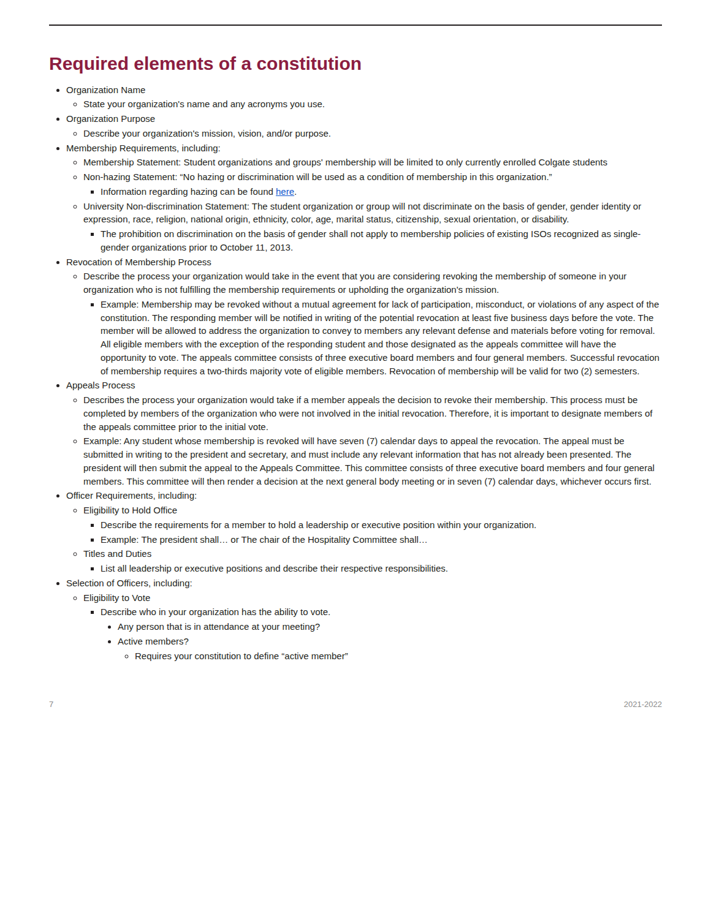Required elements of a constitution
Organization Name
State your organization's name and any acronyms you use.
Organization Purpose
Describe your organization's mission, vision, and/or purpose.
Membership Requirements, including:
Membership Statement: Student organizations and groups' membership will be limited to only currently enrolled Colgate students
Non-hazing Statement: “No hazing or discrimination will be used as a condition of membership in this organization.”
Information regarding hazing can be found here.
University Non-discrimination Statement: The student organization or group will not discriminate on the basis of gender, gender identity or expression, race, religion, national origin, ethnicity, color, age, marital status, citizenship, sexual orientation, or disability.
The prohibition on discrimination on the basis of gender shall not apply to membership policies of existing ISOs recognized as single-gender organizations prior to October 11, 2013.
Revocation of Membership Process
Describe the process your organization would take in the event that you are considering revoking the membership of someone in your organization who is not fulfilling the membership requirements or upholding the organization's mission.
Example: Membership may be revoked without a mutual agreement for lack of participation, misconduct, or violations of any aspect of the constitution. The responding member will be notified in writing of the potential revocation at least five business days before the vote. The member will be allowed to address the organization to convey to members any relevant defense and materials before voting for removal. All eligible members with the exception of the responding student and those designated as the appeals committee will have the opportunity to vote. The appeals committee consists of three executive board members and four general members. Successful revocation of membership requires a two-thirds majority vote of eligible members. Revocation of membership will be valid for two (2) semesters.
Appeals Process
Describes the process your organization would take if a member appeals the decision to revoke their membership. This process must be completed by members of the organization who were not involved in the initial revocation. Therefore, it is important to designate members of the appeals committee prior to the initial vote.
Example: Any student whose membership is revoked will have seven (7) calendar days to appeal the revocation. The appeal must be submitted in writing to the president and secretary, and must include any relevant information that has not already been presented. The president will then submit the appeal to the Appeals Committee. This committee consists of three executive board members and four general members. This committee will then render a decision at the next general body meeting or in seven (7) calendar days, whichever occurs first.
Officer Requirements, including:
Eligibility to Hold Office
Describe the requirements for a member to hold a leadership or executive position within your organization.
Example: The president shall… or The chair of the Hospitality Committee shall…
Titles and Duties
List all leadership or executive positions and describe their respective responsibilities.
Selection of Officers, including:
Eligibility to Vote
Describe who in your organization has the ability to vote.
Any person that is in attendance at your meeting?
Active members?
Requires your constitution to define “active member”
7 2021-2022